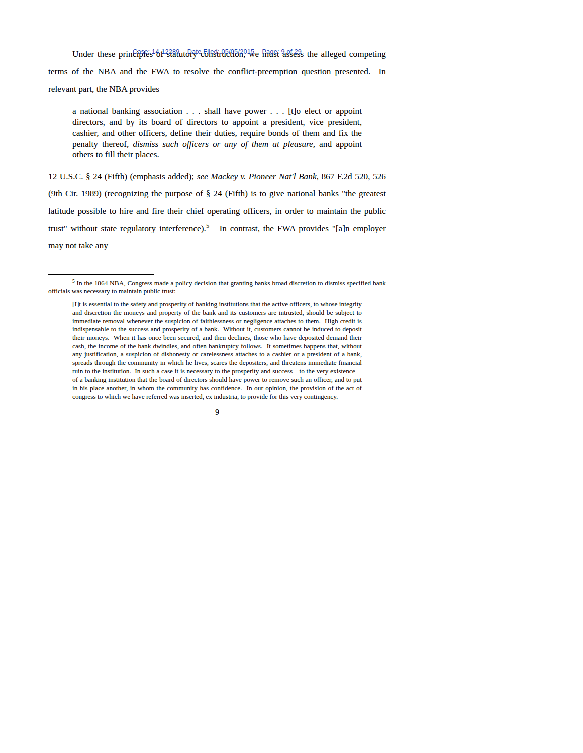Case: 14-12289 Date Filed: 05/05/2015 Page: 9 of 29
Under these principles of statutory construction, we must assess the alleged competing terms of the NBA and the FWA to resolve the conflict-preemption question presented. In relevant part, the NBA provides
a national banking association . . . shall have power . . . [t]o elect or appoint directors, and by its board of directors to appoint a president, vice president, cashier, and other officers, define their duties, require bonds of them and fix the penalty thereof, dismiss such officers or any of them at pleasure, and appoint others to fill their places.
12 U.S.C. § 24 (Fifth) (emphasis added); see Mackey v. Pioneer Nat'l Bank, 867 F.2d 520, 526 (9th Cir. 1989) (recognizing the purpose of § 24 (Fifth) is to give national banks "the greatest latitude possible to hire and fire their chief operating officers, in order to maintain the public trust" without state regulatory interference).5 In contrast, the FWA provides "[a]n employer may not take any
5 In the 1864 NBA, Congress made a policy decision that granting banks broad discretion to dismiss specified bank officials was necessary to maintain public trust:
[I]t is essential to the safety and prosperity of banking institutions that the active officers, to whose integrity and discretion the moneys and property of the bank and its customers are intrusted, should be subject to immediate removal whenever the suspicion of faithlessness or negligence attaches to them. High credit is indispensable to the success and prosperity of a bank. Without it, customers cannot be induced to deposit their moneys. When it has once been secured, and then declines, those who have deposited demand their cash, the income of the bank dwindles, and often bankruptcy follows. It sometimes happens that, without any justification, a suspicion of dishonesty or carelessness attaches to a cashier or a president of a bank, spreads through the community in which he lives, scares the depositers, and threatens immediate financial ruin to the institution. In such a case it is necessary to the prosperity and success—to the very existence—of a banking institution that the board of directors should have power to remove such an officer, and to put in his place another, in whom the community has confidence. In our opinion, the provision of the act of congress to which we have referred was inserted, ex industria, to provide for this very contingency.
9